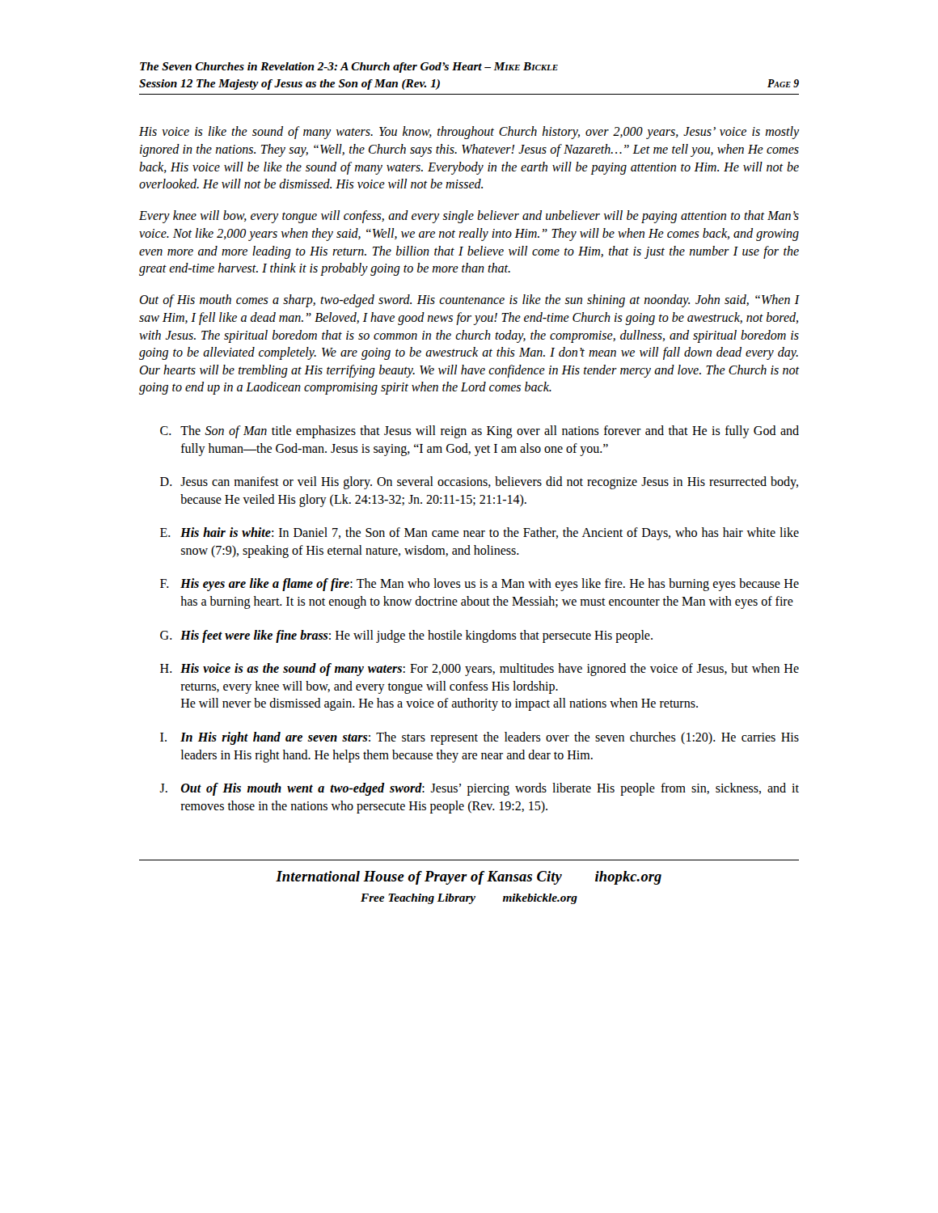The Seven Churches in Revelation 2-3: A Church after God’s Heart – Mike Bickle
Session 12 The Majesty of Jesus as the Son of Man (Rev. 1) Page 9
His voice is like the sound of many waters. You know, throughout Church history, over 2,000 years, Jesus’ voice is mostly ignored in the nations. They say, “Well, the Church says this. Whatever! Jesus of Nazareth…” Let me tell you, when He comes back, His voice will be like the sound of many waters. Everybody in the earth will be paying attention to Him. He will not be overlooked. He will not be dismissed. His voice will not be missed.
Every knee will bow, every tongue will confess, and every single believer and unbeliever will be paying attention to that Man’s voice. Not like 2,000 years when they said, “Well, we are not really into Him.” They will be when He comes back, and growing even more and more leading to His return. The billion that I believe will come to Him, that is just the number I use for the great end-time harvest. I think it is probably going to be more than that.
Out of His mouth comes a sharp, two-edged sword. His countenance is like the sun shining at noonday. John said, “When I saw Him, I fell like a dead man.” Beloved, I have good news for you! The end-time Church is going to be awestruck, not bored, with Jesus. The spiritual boredom that is so common in the church today, the compromise, dullness, and spiritual boredom is going to be alleviated completely. We are going to be awestruck at this Man. I don’t mean we will fall down dead every day. Our hearts will be trembling at His terrifying beauty. We will have confidence in His tender mercy and love. The Church is not going to end up in a Laodicean compromising spirit when the Lord comes back.
C. The Son of Man title emphasizes that Jesus will reign as King over all nations forever and that He is fully God and fully human—the God-man. Jesus is saying, “I am God, yet I am also one of you.”
D. Jesus can manifest or veil His glory. On several occasions, believers did not recognize Jesus in His resurrected body, because He veiled His glory (Lk. 24:13-32; Jn. 20:11-15; 21:1-14).
E. His hair is white: In Daniel 7, the Son of Man came near to the Father, the Ancient of Days, who has hair white like snow (7:9), speaking of His eternal nature, wisdom, and holiness.
F. His eyes are like a flame of fire: The Man who loves us is a Man with eyes like fire. He has burning eyes because He has a burning heart. It is not enough to know doctrine about the Messiah; we must encounter the Man with eyes of fire
G. His feet were like fine brass: He will judge the hostile kingdoms that persecute His people.
H. His voice is as the sound of many waters: For 2,000 years, multitudes have ignored the voice of Jesus, but when He returns, every knee will bow, and every tongue will confess His lordship.
He will never be dismissed again. He has a voice of authority to impact all nations when He returns.
I. In His right hand are seven stars: The stars represent the leaders over the seven churches (1:20). He carries His leaders in His right hand. He helps them because they are near and dear to Him.
J. Out of His mouth went a two-edged sword: Jesus’ piercing words liberate His people from sin, sickness, and it removes those in the nations who persecute His people (Rev. 19:2, 15).
International House of Prayer of Kansas City ihopkc.org
Free Teaching Library mikebickle.org